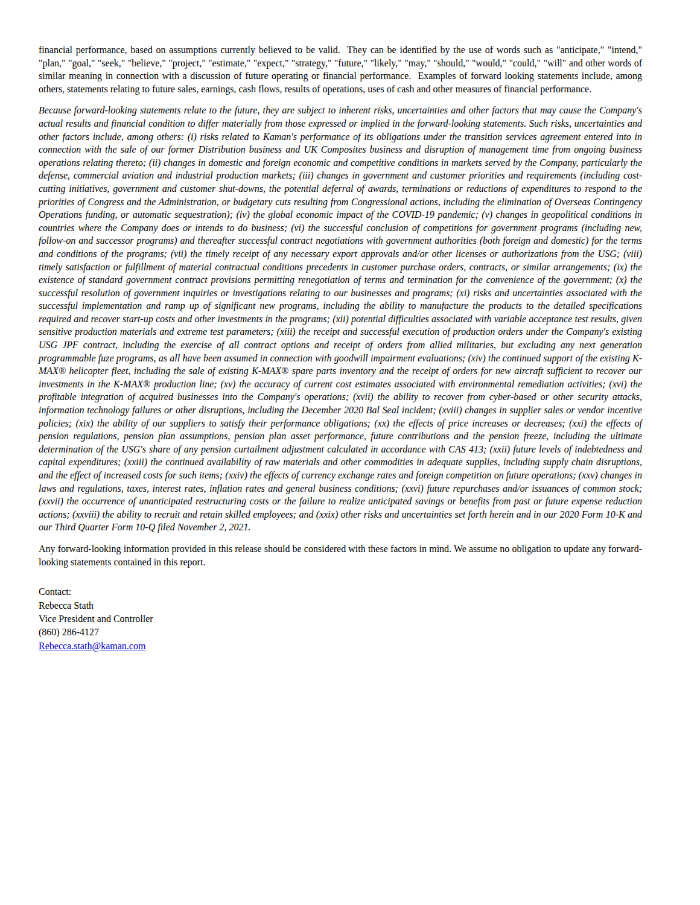financial performance, based on assumptions currently believed to be valid. They can be identified by the use of words such as "anticipate," "intend," "plan," "goal," "seek," "believe," "project," "estimate," "expect," "strategy," "future," "likely," "may," "should," "would," "could," "will" and other words of similar meaning in connection with a discussion of future operating or financial performance. Examples of forward looking statements include, among others, statements relating to future sales, earnings, cash flows, results of operations, uses of cash and other measures of financial performance.
Because forward-looking statements relate to the future, they are subject to inherent risks, uncertainties and other factors that may cause the Company's actual results and financial condition to differ materially from those expressed or implied in the forward-looking statements. Such risks, uncertainties and other factors include, among others: (i) risks related to Kaman's performance of its obligations under the transition services agreement entered into in connection with the sale of our former Distribution business and UK Composites business and disruption of management time from ongoing business operations relating thereto; (ii) changes in domestic and foreign economic and competitive conditions in markets served by the Company, particularly the defense, commercial aviation and industrial production markets; (iii) changes in government and customer priorities and requirements (including cost-cutting initiatives, government and customer shut-downs, the potential deferral of awards, terminations or reductions of expenditures to respond to the priorities of Congress and the Administration, or budgetary cuts resulting from Congressional actions, including the elimination of Overseas Contingency Operations funding, or automatic sequestration); (iv) the global economic impact of the COVID-19 pandemic; (v) changes in geopolitical conditions in countries where the Company does or intends to do business; (vi) the successful conclusion of competitions for government programs (including new, follow-on and successor programs) and thereafter successful contract negotiations with government authorities (both foreign and domestic) for the terms and conditions of the programs; (vii) the timely receipt of any necessary export approvals and/or other licenses or authorizations from the USG; (viii) timely satisfaction or fulfillment of material contractual conditions precedents in customer purchase orders, contracts, or similar arrangements; (ix) the existence of standard government contract provisions permitting renegotiation of terms and termination for the convenience of the government; (x) the successful resolution of government inquiries or investigations relating to our businesses and programs; (xi) risks and uncertainties associated with the successful implementation and ramp up of significant new programs, including the ability to manufacture the products to the detailed specifications required and recover start-up costs and other investments in the programs; (xii) potential difficulties associated with variable acceptance test results, given sensitive production materials and extreme test parameters; (xiii) the receipt and successful execution of production orders under the Company's existing USG JPF contract, including the exercise of all contract options and receipt of orders from allied militaries, but excluding any next generation programmable fuze programs, as all have been assumed in connection with goodwill impairment evaluations; (xiv) the continued support of the existing K-MAX® helicopter fleet, including the sale of existing K-MAX® spare parts inventory and the receipt of orders for new aircraft sufficient to recover our investments in the K-MAX® production line; (xv) the accuracy of current cost estimates associated with environmental remediation activities; (xvi) the profitable integration of acquired businesses into the Company's operations; (xvii) the ability to recover from cyber-based or other security attacks, information technology failures or other disruptions, including the December 2020 Bal Seal incident; (xviii) changes in supplier sales or vendor incentive policies; (xix) the ability of our suppliers to satisfy their performance obligations; (xx) the effects of price increases or decreases; (xxi) the effects of pension regulations, pension plan assumptions, pension plan asset performance, future contributions and the pension freeze, including the ultimate determination of the USG's share of any pension curtailment adjustment calculated in accordance with CAS 413; (xxii) future levels of indebtedness and capital expenditures; (xxiii) the continued availability of raw materials and other commodities in adequate supplies, including supply chain disruptions, and the effect of increased costs for such items; (xxiv) the effects of currency exchange rates and foreign competition on future operations; (xxv) changes in laws and regulations, taxes, interest rates, inflation rates and general business conditions; (xxvi) future repurchases and/or issuances of common stock; (xxvii) the occurrence of unanticipated restructuring costs or the failure to realize anticipated savings or benefits from past or future expense reduction actions; (xxviii) the ability to recruit and retain skilled employees; and (xxix) other risks and uncertainties set forth herein and in our 2020 Form 10-K and our Third Quarter Form 10-Q filed November 2, 2021.
Any forward-looking information provided in this release should be considered with these factors in mind. We assume no obligation to update any forward-looking statements contained in this report.
Contact:
Rebecca Stath
Vice President and Controller
(860) 286-4127
Rebecca.stath@kaman.com